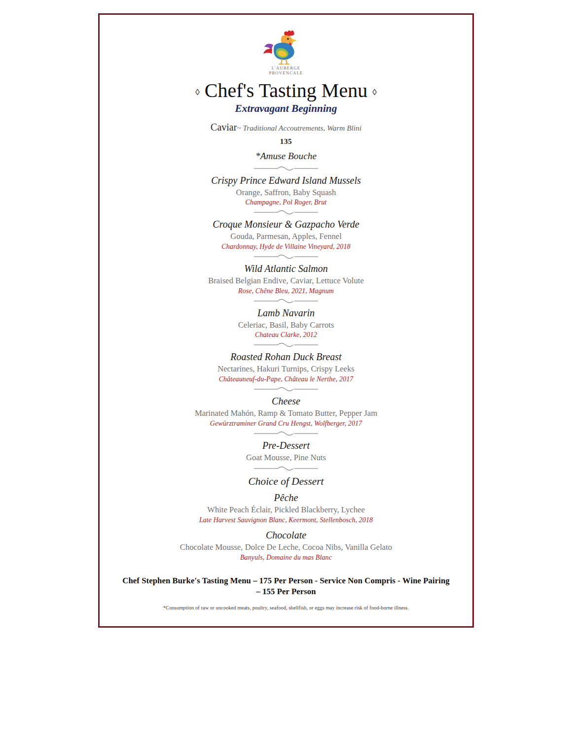L'AUBERGE PROVENCALE
◊Chef's Tasting Menu◊
Extravagant Beginning
Caviar~ Traditional Accoutrements, Warm Blini
135
*Amuse Bouche
Crispy Prince Edward Island Mussels
Orange, Saffron, Baby Squash
Champagne, Pol Roger, Brut
Croque Monsieur & Gazpacho Verde
Gouda, Parmesan, Apples, Fennel
Chardonnay, Hyde de Villaine Vineyard, 2018
Wild Atlantic Salmon
Braised Belgian Endive, Caviar, Lettuce Volute
Rose, Chêne Bleu, 2021, Magnum
Lamb Navarin
Celeriac, Basil, Baby Carrots
Chateau Clarke, 2012
Roasted Rohan Duck Breast
Nectarines, Hakuri Turnips, Crispy Leeks
Châteauneuf-du-Pape, Château le Nerthe, 2017
Cheese
Marinated Mahón, Ramp & Tomato Butter, Pepper Jam
Gewürztraminer Grand Cru Hengst, Wolfberger, 2017
Pre-Dessert
Goat Mousse, Pine Nuts
Choice of Dessert
Pêche
White Peach Éclair, Pickled Blackberry, Lychee
Late Harvest Sauvignon Blanc, Keermont, Stellenbosch, 2018
Chocolate
Chocolate Mousse, Dolce De Leche, Cocoa Nibs, Vanilla Gelato
Banyuls, Domaine du mas Blanc
Chef Stephen Burke's Tasting Menu – 175 Per Person - Service Non Compris - Wine Pairing – 155 Per Person
*Consumption of raw or uncooked meats, poultry, seafood, shellfish, or eggs may increase risk of food-borne illness.